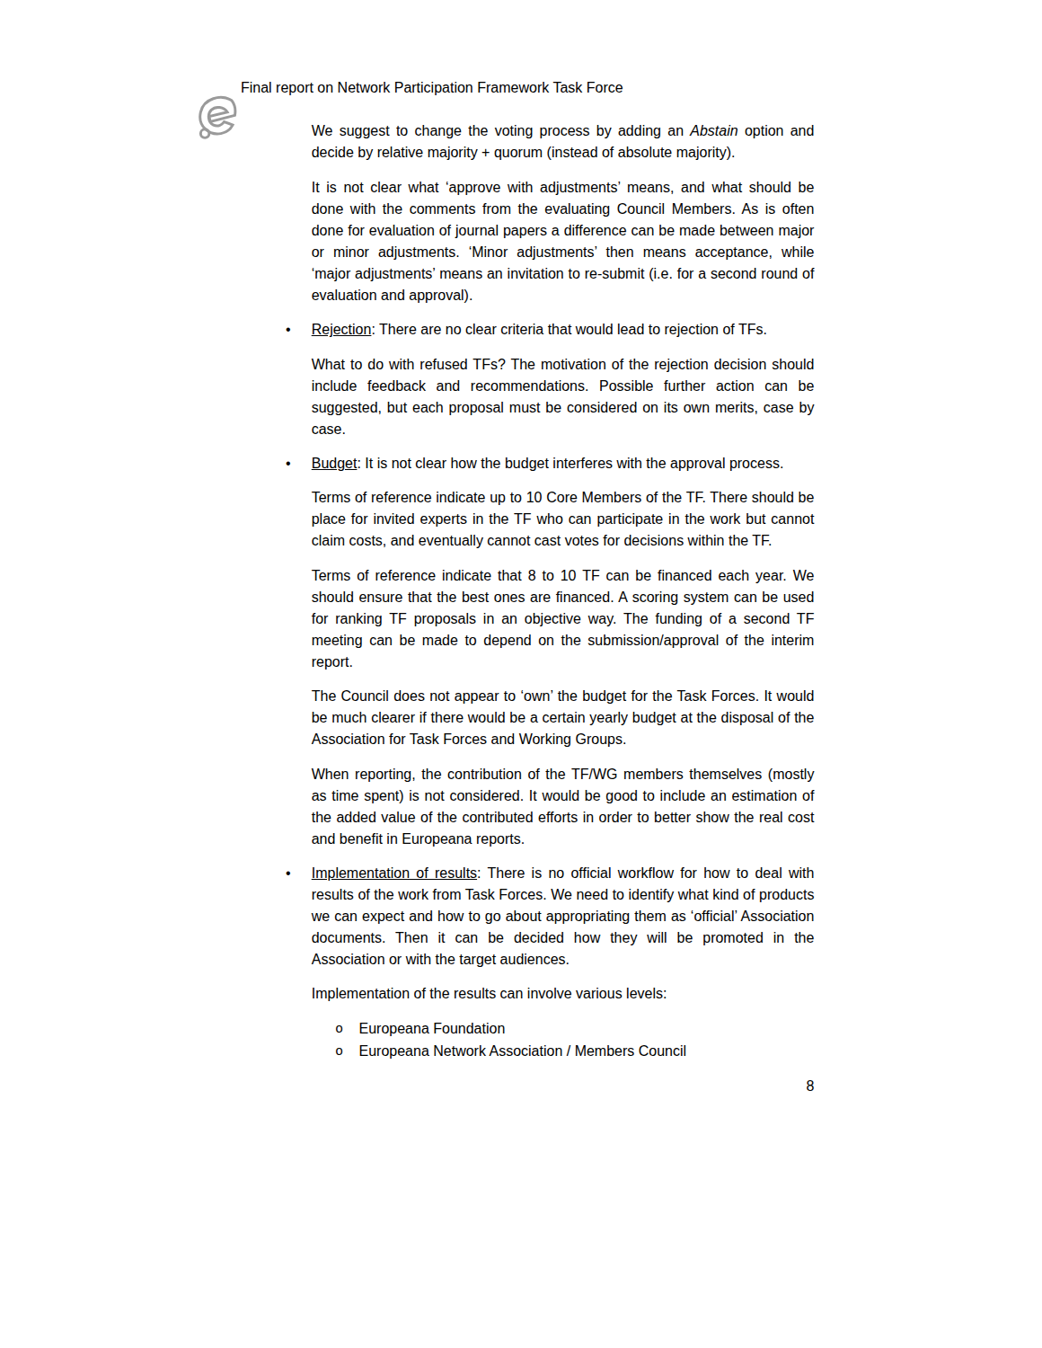Final report on Network Participation Framework Task Force
We suggest to change the voting process by adding an Abstain option and decide by relative majority + quorum (instead of absolute majority).
It is not clear what ‘approve with adjustments’ means, and what should be done with the comments from the evaluating Council Members. As is often done for evaluation of journal papers a difference can be made between major or minor adjustments. ‘Minor adjustments’ then means acceptance, while ‘major adjustments’ means an invitation to re-submit (i.e. for a second round of evaluation and approval).
Rejection: There are no clear criteria that would lead to rejection of TFs.
What to do with refused TFs? The motivation of the rejection decision should include feedback and recommendations. Possible further action can be suggested, but each proposal must be considered on its own merits, case by case.
Budget: It is not clear how the budget interferes with the approval process.
Terms of reference indicate up to 10 Core Members of the TF. There should be place for invited experts in the TF who can participate in the work but cannot claim costs, and eventually cannot cast votes for decisions within the TF.
Terms of reference indicate that 8 to 10 TF can be financed each year. We should ensure that the best ones are financed. A scoring system can be used for ranking TF proposals in an objective way. The funding of a second TF meeting can be made to depend on the submission/approval of the interim report.
The Council does not appear to ‘own’ the budget for the Task Forces. It would be much clearer if there would be a certain yearly budget at the disposal of the Association for Task Forces and Working Groups.
When reporting, the contribution of the TF/WG members themselves (mostly as time spent) is not considered. It would be good to include an estimation of the added value of the contributed efforts in order to better show the real cost and benefit in Europeana reports.
Implementation of results: There is no official workflow for how to deal with results of the work from Task Forces. We need to identify what kind of products we can expect and how to go about appropriating them as ‘official’ Association documents. Then it can be decided how they will be promoted in the Association or with the target audiences.
Implementation of the results can involve various levels:
Europeana Foundation
Europeana Network Association / Members Council
8